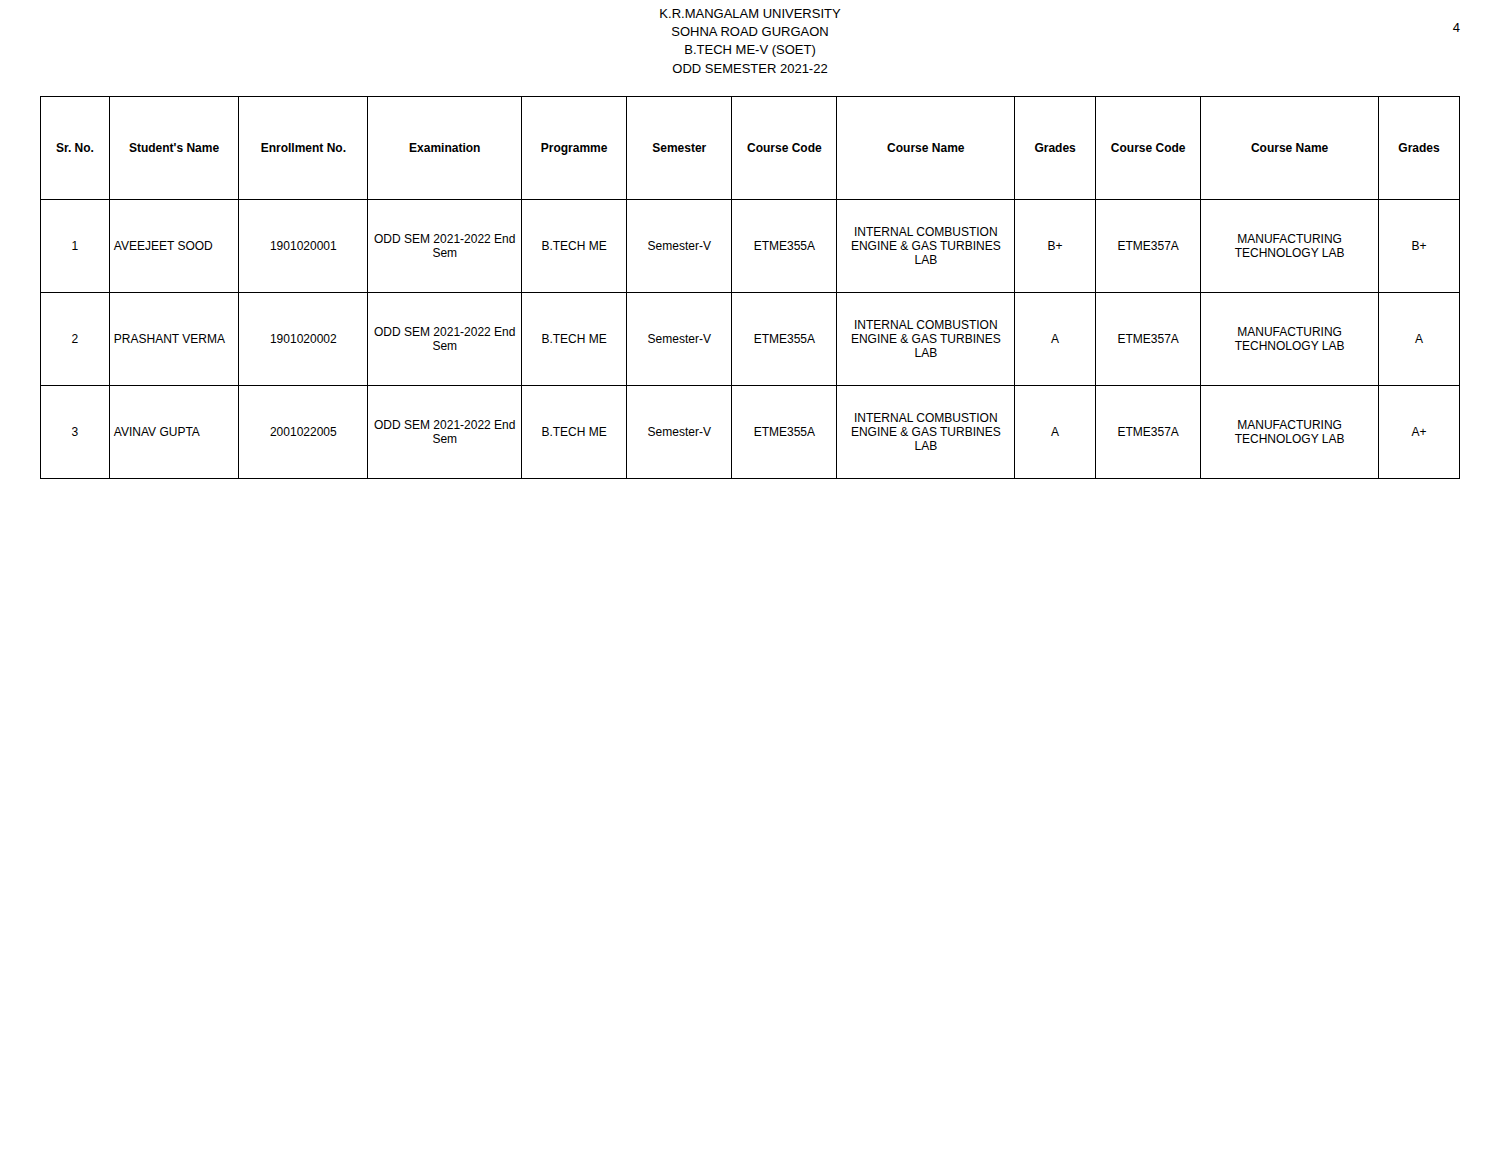4
K.R.MANGALAM UNIVERSITY
SOHNA ROAD GURGAON
B.TECH ME-V (SOET)
ODD SEMESTER 2021-22
| Sr. No. | Student's Name | Enrollment No. | Examination | Programme | Semester | Course Code | Course Name | Grades | Course Code | Course Name | Grades |
| --- | --- | --- | --- | --- | --- | --- | --- | --- | --- | --- | --- |
| 1 | AVEEJEET SOOD | 1901020001 | ODD SEM 2021-2022 End Sem | B.TECH ME | Semester-V | ETME355A | INTERNAL COMBUSTION ENGINE & GAS TURBINES LAB | B+ | ETME357A | MANUFACTURING TECHNOLOGY LAB | B+ |
| 2 | PRASHANT VERMA | 1901020002 | ODD SEM 2021-2022 End Sem | B.TECH ME | Semester-V | ETME355A | INTERNAL COMBUSTION ENGINE & GAS TURBINES LAB | A | ETME357A | MANUFACTURING TECHNOLOGY LAB | A |
| 3 | AVINAV GUPTA | 2001022005 | ODD SEM 2021-2022 End Sem | B.TECH ME | Semester-V | ETME355A | INTERNAL COMBUSTION ENGINE & GAS TURBINES LAB | A | ETME357A | MANUFACTURING TECHNOLOGY LAB | A+ |